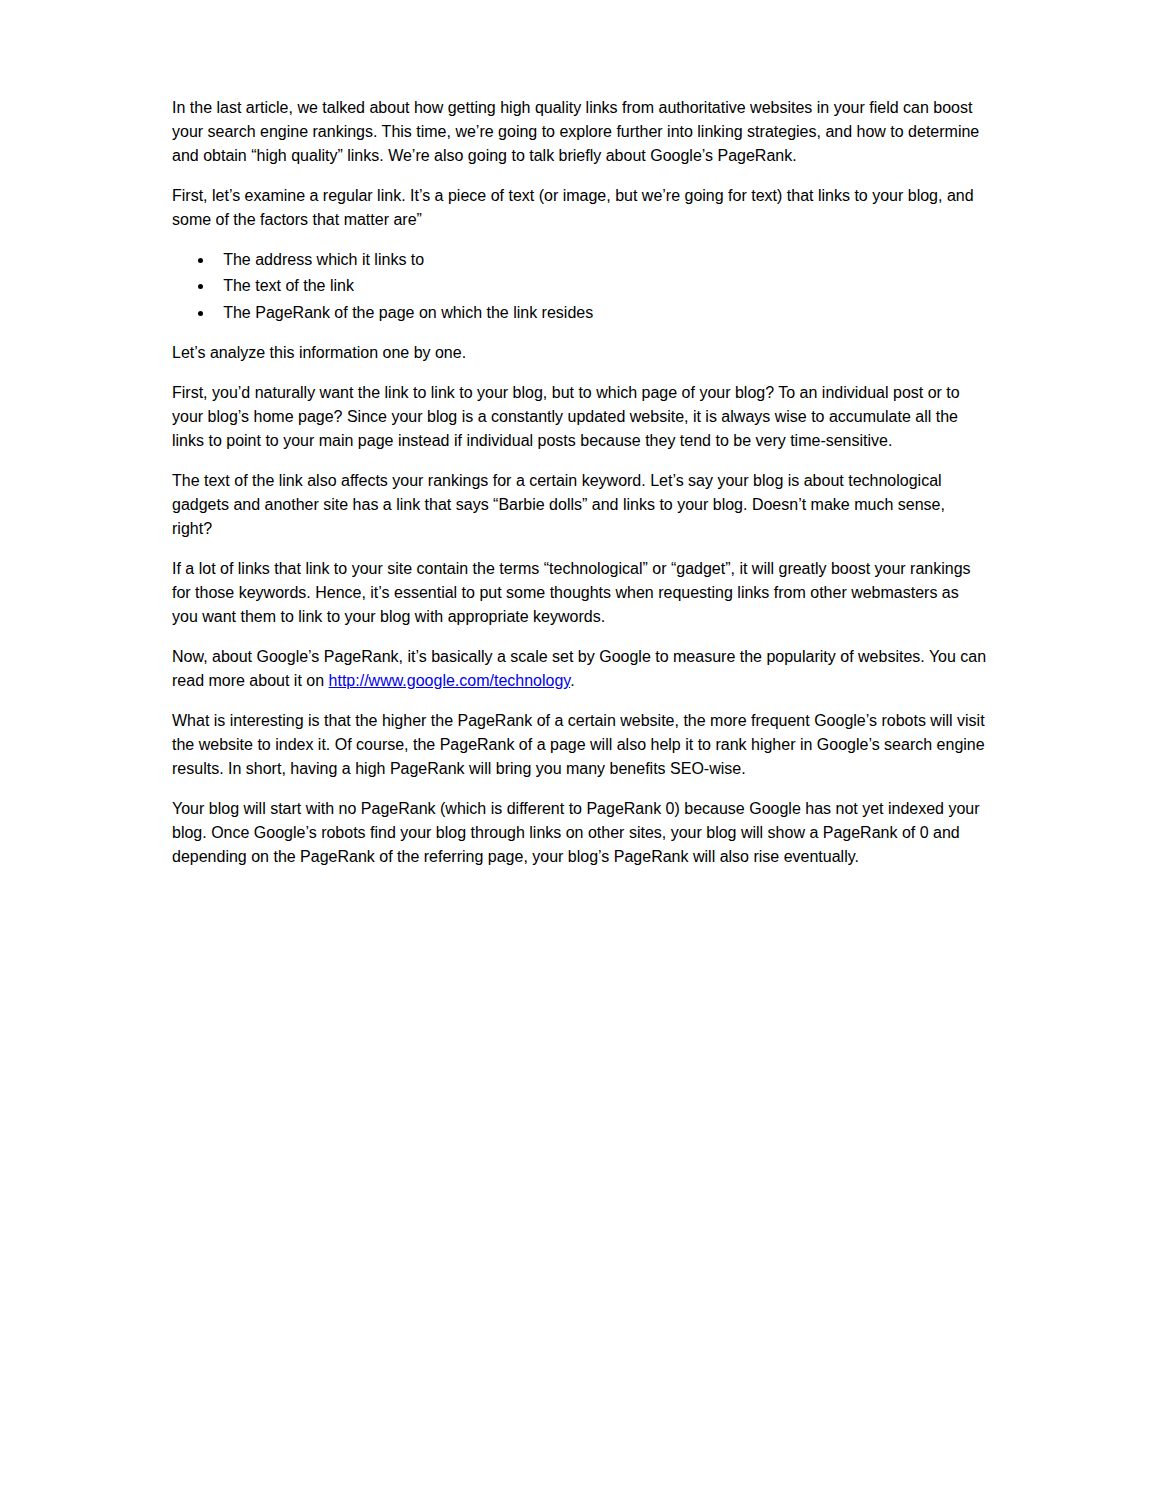In the last article, we talked about how getting high quality links from authoritative websites in your field can boost your search engine rankings. This time, we’re going to explore further into linking strategies, and how to determine and obtain “high quality” links. We’re also going to talk briefly about Google’s PageRank.
First, let’s examine a regular link. It’s a piece of text (or image, but we’re going for text) that links to your blog, and some of the factors that matter are”
The address which it links to
The text of the link
The PageRank of the page on which the link resides
Let’s analyze this information one by one.
First, you’d naturally want the link to link to your blog, but to which page of your blog? To an individual post or to your blog’s home page? Since your blog is a constantly updated website, it is always wise to accumulate all the links to point to your main page instead if individual posts because they tend to be very time-sensitive.
The text of the link also affects your rankings for a certain keyword. Let’s say your blog is about technological gadgets and another site has a link that says “Barbie dolls” and links to your blog. Doesn’t make much sense, right?
If a lot of links that link to your site contain the terms “technological” or “gadget”, it will greatly boost your rankings for those keywords. Hence, it’s essential to put some thoughts when requesting links from other webmasters as you want them to link to your blog with appropriate keywords.
Now, about Google’s PageRank, it’s basically a scale set by Google to measure the popularity of websites. You can read more about it on http://www.google.com/technology.
What is interesting is that the higher the PageRank of a certain website, the more frequent Google’s robots will visit the website to index it. Of course, the PageRank of a page will also help it to rank higher in Google’s search engine results. In short, having a high PageRank will bring you many benefits SEO-wise.
Your blog will start with no PageRank (which is different to PageRank 0) because Google has not yet indexed your blog. Once Google’s robots find your blog through links on other sites, your blog will show a PageRank of 0 and depending on the PageRank of the referring page, your blog’s PageRank will also rise eventually.